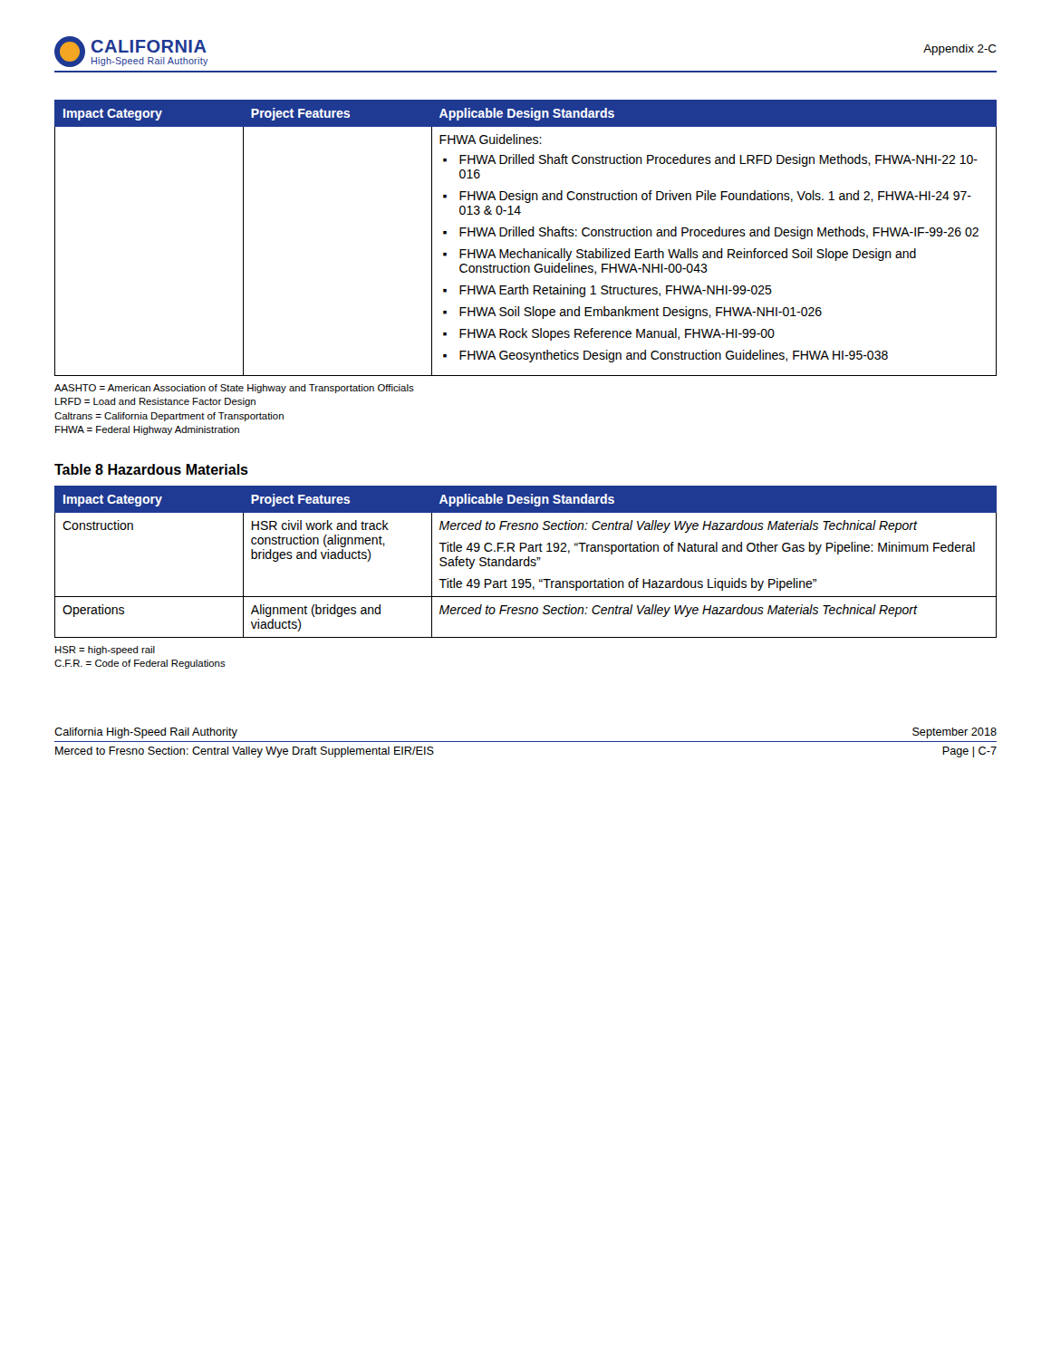CALIFORNIA
High-Speed Rail Authority
Appendix 2-C
| Impact Category | Project Features | Applicable Design Standards |
| --- | --- | --- |
| | | FHWA Guidelines: FHWA Drilled Shaft Construction Procedures and LRFD Design Methods, FHWA-NHI-22 10-016 FHWA Design and Construction of Driven Pile Foundations, Vols. 1 and 2, FHWA-HI-24 97-013 & 0-14 FHWA Drilled Shafts: Construction and Procedures and Design Methods, FHWA-IF-99-26 02 FHWA Mechanically Stabilized Earth Walls and Reinforced Soil Slope Design and Construction Guidelines, FHWA-NHI-00-043 FHWA Earth Retaining 1 Structures, FHWA-NHI-99-025 FHWA Soil Slope and Embankment Designs, FHWA-NHI-01-026 FHWA Rock Slopes Reference Manual, FHWA-HI-99-00 FHWA Geosynthetics Design and Construction Guidelines, FHWA HI-95-038 |
AASHTO = American Association of State Highway and Transportation Officials
LRFD = Load and Resistance Factor Design
Caltrans = California Department of Transportation
FHWA = Federal Highway Administration
Table 8 Hazardous Materials
| Impact Category | Project Features | Applicable Design Standards |
| --- | --- | --- |
| Construction | HSR civil work and track construction (alignment, bridges and viaducts) | Merced to Fresno Section: Central Valley Wye Hazardous Materials Technical Report Title 49 C.F.R Part 192, “Transportation of Natural and Other Gas by Pipeline: Minimum Federal Safety Standards” Title 49 Part 195, “Transportation of Hazardous Liquids by Pipeline” |
| Operations | Alignment (bridges and viaducts) | Merced to Fresno Section: Central Valley Wye Hazardous Materials Technical Report |
HSR = high-speed rail
C.F.R. = Code of Federal Regulations
California High-Speed Rail Authority September 2018
Merced to Fresno Section: Central Valley Wye Draft Supplemental EIR/EIS Page | C-7